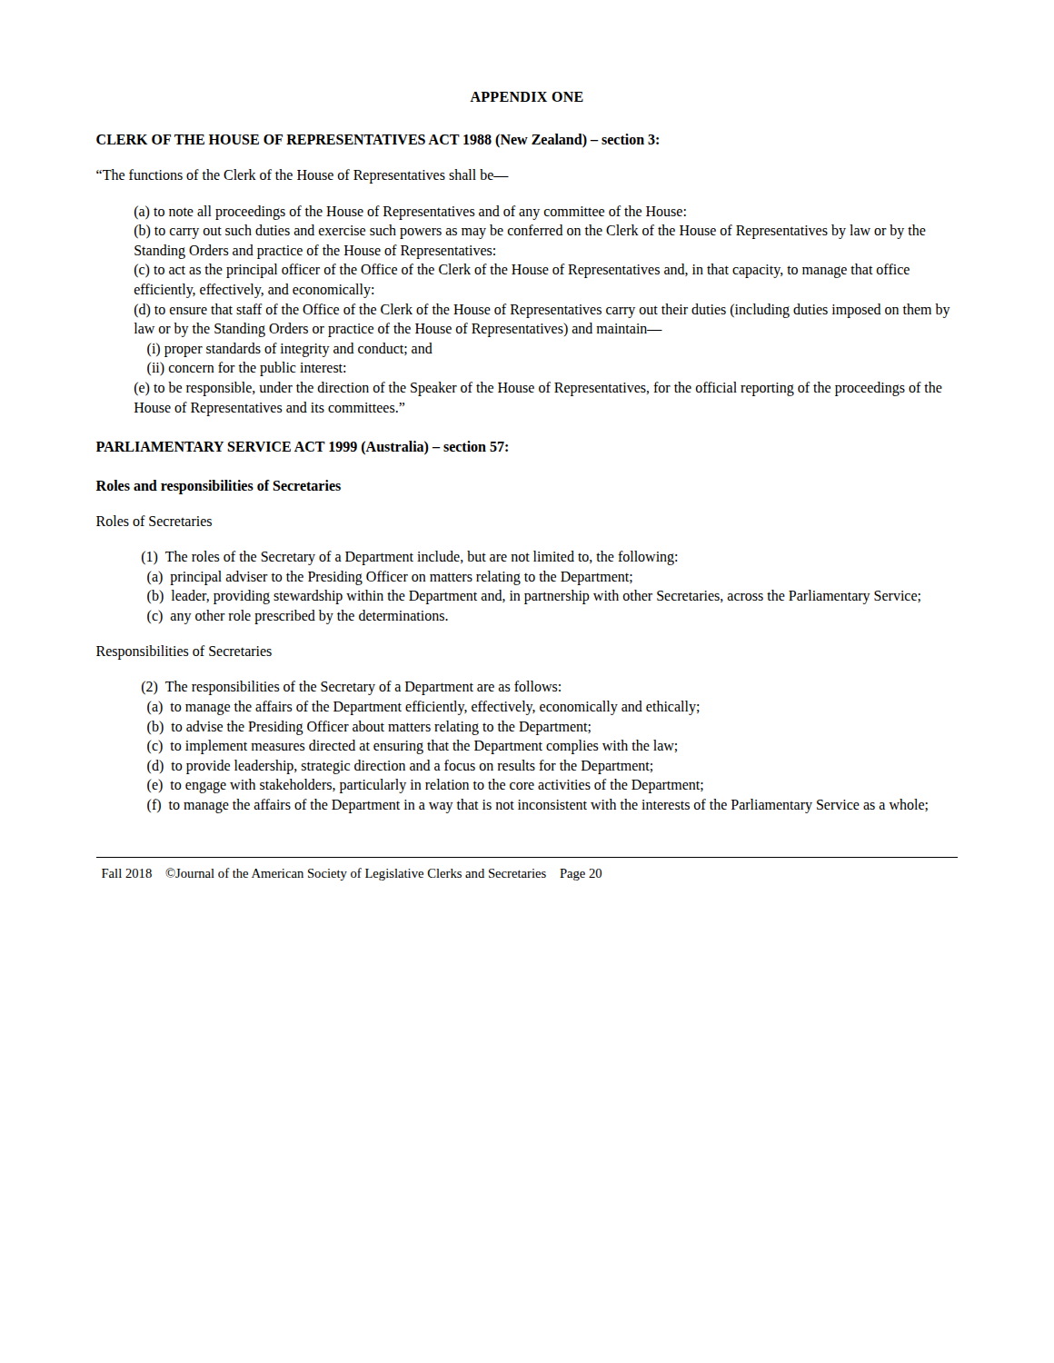APPENDIX ONE
CLERK OF THE HOUSE OF REPRESENTATIVES ACT 1988 (New Zealand) – section 3:
“The functions of the Clerk of the House of Representatives shall be—
(a) to note all proceedings of the House of Representatives and of any committee of the House:
(b) to carry out such duties and exercise such powers as may be conferred on the Clerk of the House of Representatives by law or by the Standing Orders and practice of the House of Representatives:
(c) to act as the principal officer of the Office of the Clerk of the House of Representatives and, in that capacity, to manage that office efficiently, effectively, and economically:
(d) to ensure that staff of the Office of the Clerk of the House of Representatives carry out their duties (including duties imposed on them by law or by the Standing Orders or practice of the House of Representatives) and maintain—
(i) proper standards of integrity and conduct; and
(ii) concern for the public interest:
(e) to be responsible, under the direction of the Speaker of the House of Representatives, for the official reporting of the proceedings of the House of Representatives and its committees.”
PARLIAMENTARY SERVICE ACT 1999 (Australia) – section 57:
Roles and responsibilities of Secretaries
Roles of Secretaries
(1) The roles of the Secretary of a Department include, but are not limited to, the following:
(a) principal adviser to the Presiding Officer on matters relating to the Department;
(b) leader, providing stewardship within the Department and, in partnership with other Secretaries, across the Parliamentary Service;
(c) any other role prescribed by the determinations.
Responsibilities of Secretaries
(2) The responsibilities of the Secretary of a Department are as follows:
(a) to manage the affairs of the Department efficiently, effectively, economically and ethically;
(b) to advise the Presiding Officer about matters relating to the Department;
(c) to implement measures directed at ensuring that the Department complies with the law;
(d) to provide leadership, strategic direction and a focus on results for the Department;
(e) to engage with stakeholders, particularly in relation to the core activities of the Department;
(f) to manage the affairs of the Department in a way that is not inconsistent with the interests of the Parliamentary Service as a whole;
Fall 2018 ©Journal of the American Society of Legislative Clerks and Secretaries Page 20